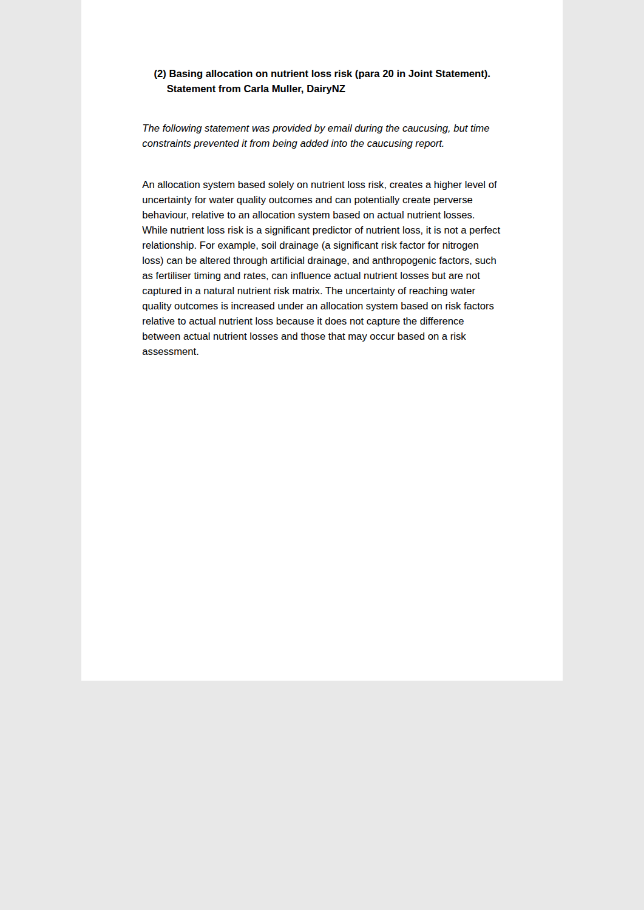(2) Basing allocation on nutrient loss risk (para 20 in Joint Statement).Statement from Carla Muller, DairyNZ
The following statement was provided by email during the caucusing, but time constraints prevented it from being added into the caucusing report.
An allocation system based solely on nutrient loss risk, creates a higher level of uncertainty for water quality outcomes and can potentially create perverse behaviour, relative to an allocation system based on actual nutrient losses. While nutrient loss risk is a significant predictor of nutrient loss, it is not a perfect relationship. For example, soil drainage (a significant risk factor for nitrogen loss) can be altered through artificial drainage, and anthropogenic factors, such as fertiliser timing and rates, can influence actual nutrient losses but are not captured in a natural nutrient risk matrix. The uncertainty of reaching water quality outcomes is increased under an allocation system based on risk factors relative to actual nutrient loss because it does not capture the difference between actual nutrient losses and those that may occur based on a risk assessment.